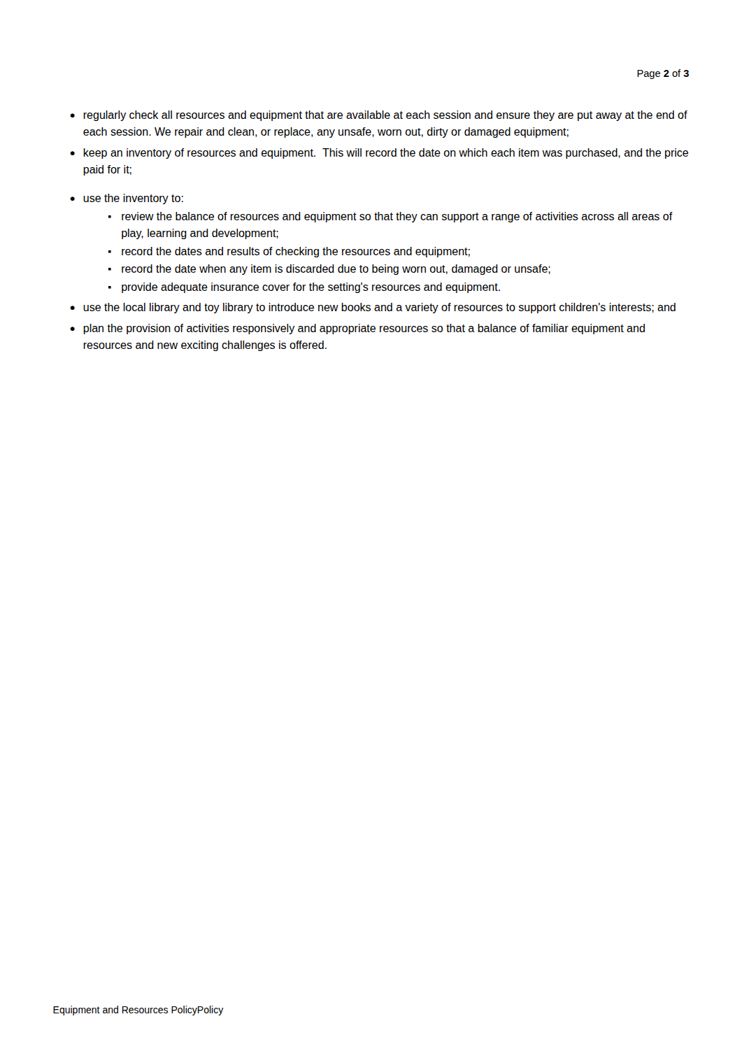Page 2 of 3
regularly check all resources and equipment that are available at each session and ensure they are put away at the end of each session. We repair and clean, or replace, any unsafe, worn out, dirty or damaged equipment;
keep an inventory of resources and equipment. This will record the date on which each item was purchased, and the price paid for it;
use the inventory to:
review the balance of resources and equipment so that they can support a range of activities across all areas of play, learning and development;
record the dates and results of checking the resources and equipment;
record the date when any item is discarded due to being worn out, damaged or unsafe;
provide adequate insurance cover for the setting's resources and equipment.
use the local library and toy library to introduce new books and a variety of resources to support children's interests; and
plan the provision of activities responsively and appropriate resources so that a balance of familiar equipment and resources and new exciting challenges is offered.
Equipment and Resources PolicyPolicy